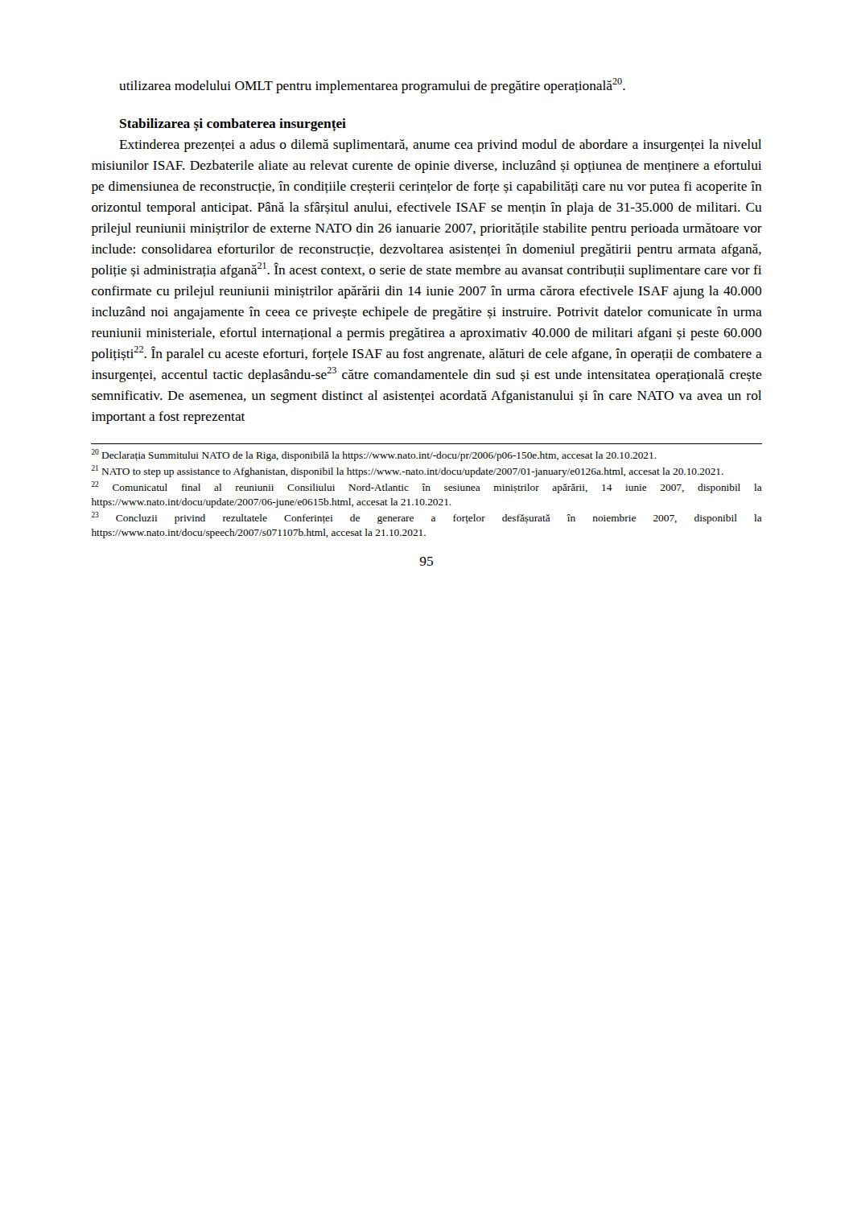utilizarea modelului OMLT pentru implementarea programului de pregătire operațională20.
Stabilizarea și combaterea insurgenței
Extinderea prezenței a adus o dilemă suplimentară, anume cea privind modul de abordare a insurgenței la nivelul misiunilor ISAF. Dezbaterile aliate au relevat curente de opinie diverse, incluzând și opțiunea de menținere a efortului pe dimensiunea de reconstrucție, în condițiile creșterii cerințelor de forțe și capabilități care nu vor putea fi acoperite în orizontul temporal anticipat. Până la sfârșitul anului, efectivele ISAF se mențin în plaja de 31-35.000 de militari. Cu prilejul reuniunii miniștrilor de externe NATO din 26 ianuarie 2007, prioritățile stabilite pentru perioada următoare vor include: consolidarea eforturilor de reconstrucție, dezvoltarea asistenței în domeniul pregătirii pentru armata afgană, poliție și administrația afgană21. În acest context, o serie de state membre au avansat contribuții suplimentare care vor fi confirmate cu prilejul reuniunii miniștrilor apărării din 14 iunie 2007 în urma cărora efectivele ISAF ajung la 40.000 incluzând noi angajamente în ceea ce privește echipele de pregătire și instruire. Potrivit datelor comunicate în urma reuniunii ministeriale, efortul internațional a permis pregătirea a aproximativ 40.000 de militari afgani și peste 60.000 polițiști22. În paralel cu aceste eforturi, forțele ISAF au fost angrenate, alături de cele afgane, în operații de combatere a insurgenței, accentul tactic deplasându-se23 către comandamentele din sud și est unde intensitatea operațională crește semnificativ. De asemenea, un segment distinct al asistenței acordată Afganistanului și în care NATO va avea un rol important a fost reprezentat
20 Declarația Summitului NATO de la Riga, disponibilă la https://www.nato.int/-docu/pr/2006/p06-150e.htm, accesat la 20.10.2021.
21 NATO to step up assistance to Afghanistan, disponibil la https://www.-nato.int/docu/update/2007/01-january/e0126a.html, accesat la 20.10.2021.
22 Comunicatul final al reuniunii Consiliului Nord-Atlantic în sesiunea miniștrilor apărării, 14 iunie 2007, disponibil la https://www.nato.int/docu/update/2007/06-june/e0615b.html, accesat la 21.10.2021.
23 Concluzii privind rezultatele Conferinței de generare a forțelor desfășurată în noiembrie 2007, disponibil la https://www.nato.int/docu/speech/2007/s071107b.html, accesat la 21.10.2021.
95